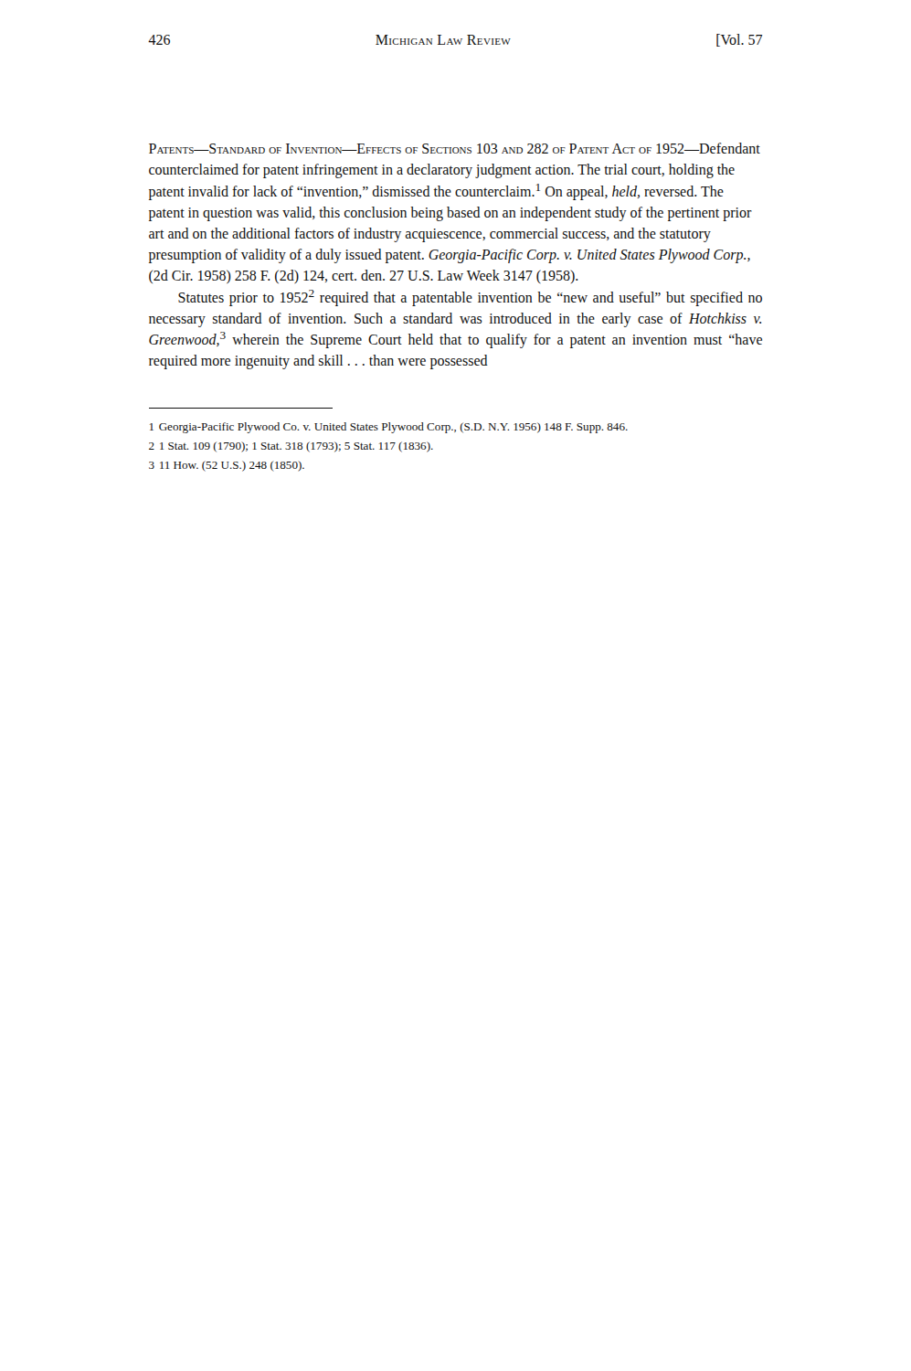426 Michigan Law Review [Vol. 57
Patents—Standard of Invention—Effects of Sections 103 and 282 of Patent Act of 1952
—Defendant counterclaimed for patent infringement in a declaratory judgment action. The trial court, holding the patent invalid for lack of “invention,” dismissed the counterclaim.1 On appeal, held, reversed. The patent in question was valid, this conclusion being based on an independent study of the pertinent prior art and on the additional factors of industry acquiescence, commercial success, and the statutory presumption of validity of a duly issued patent. Georgia-Pacific Corp. v. United States Plywood Corp., (2d Cir. 1958) 258 F. (2d) 124, cert. den. 27 U.S. Law Week 3147 (1958).
Statutes prior to 19522 required that a patentable invention be “new and useful” but specified no necessary standard of invention. Such a standard was introduced in the early case of Hotchkiss v. Greenwood,3 wherein the Supreme Court held that to qualify for a patent an invention must “have required more ingenuity and skill . . . than were possessed
1 Georgia-Pacific Plywood Co. v. United States Plywood Corp., (S.D. N.Y. 1956) 148 F. Supp. 846.
21 Stat. 109 (1790); 1 Stat. 318 (1793); 5 Stat. 117 (1836).
311 How. (52 U.S.) 248 (1850).